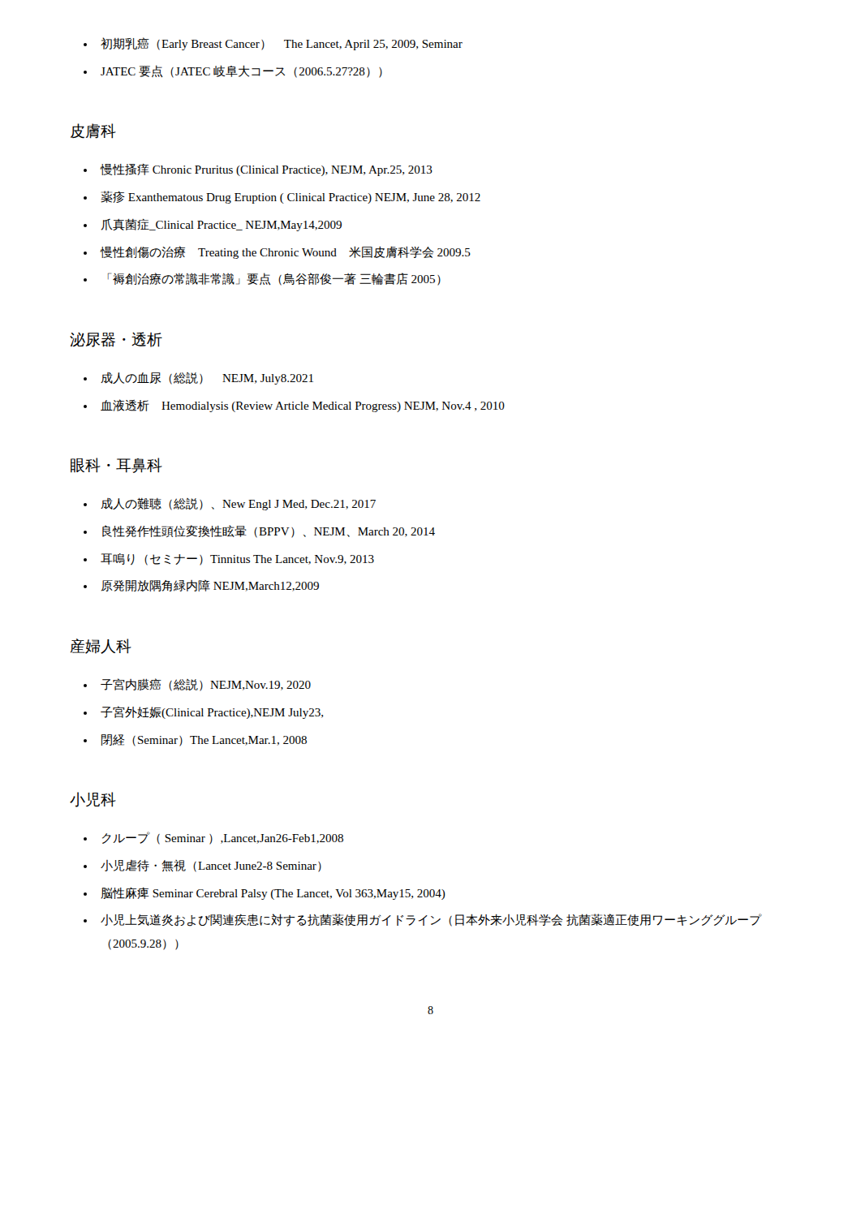初期乳癌（Early Breast Cancer）　The Lancet, April 25, 2009, Seminar
JATEC 要点（JATEC 岐阜大コース（2006.5.27?28））
皮膚科
慢性搔痒 Chronic Pruritus (Clinical Practice), NEJM, Apr.25, 2013
薬疹 Exanthematous Drug Eruption ( Clinical Practice) NEJM, June 28, 2012
爪真菌症_Clinical Practice_ NEJM,May14,2009
慢性創傷の治療　Treating the Chronic Wound　米国皮膚科学会 2009.5
「褥創治療の常識非常識」要点（鳥谷部俊一著 三輪書店 2005）
泌尿器・透析
成人の血尿（総説）　NEJM, July8.2021
血液透析　Hemodialysis (Review Article Medical Progress) NEJM, Nov.4 , 2010
眼科・耳鼻科
成人の難聴（総説）、New Engl J Med, Dec.21, 2017
良性発作性頭位変換性眩暈（BPPV）、NEJM、March 20, 2014
耳鳴り（セミナー）Tinnitus The Lancet, Nov.9, 2013
原発開放隅角緑内障 NEJM,March12,2009
産婦人科
子宮内膜癌（総説）NEJM,Nov.19, 2020
子宮外妊娠(Clinical Practice),NEJM July23,
閉経（Seminar）The Lancet,Mar.1, 2008
小児科
クループ（ Seminar ）,Lancet,Jan26-Feb1,2008
小児虐待・無視（Lancet June2-8 Seminar）
脳性麻痺 Seminar Cerebral Palsy (The Lancet, Vol 363,May15, 2004)
小児上気道炎および関連疾患に対する抗菌薬使用ガイドライン（日本外来小児科学会 抗菌薬適正使用ワーキンググループ（2005.9.28））
8